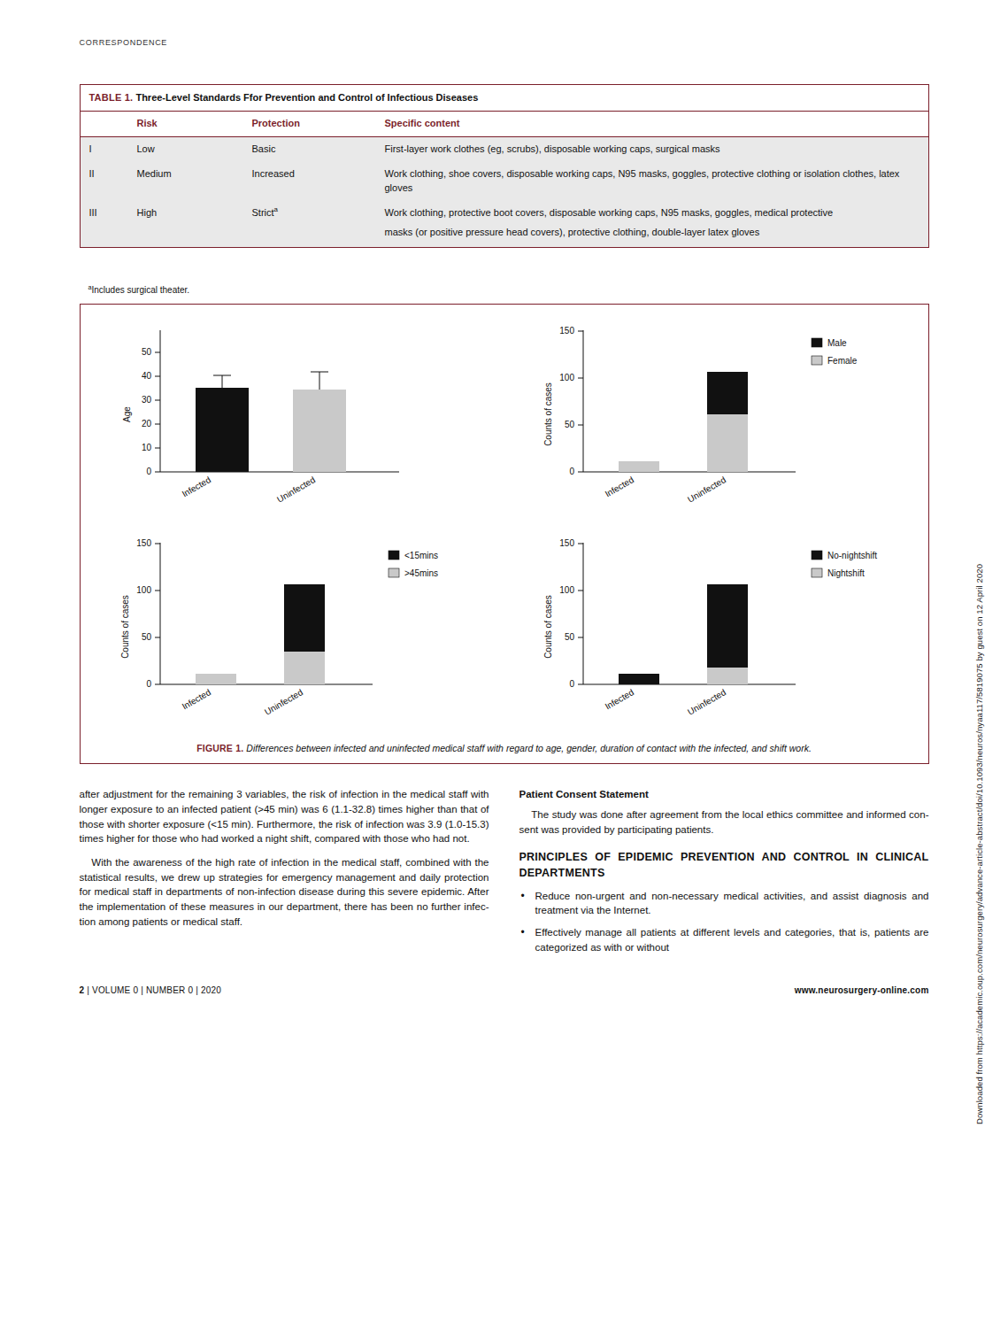Correspondence
Downloaded from https://academic.oup.com/neurosurgery/advance-article-abstract/doi/10.1093/neuros/nyaa117/5819075 by guest on 12 April 2020
TABLE 1. Three-Level Standards Ffor Prevention and Control of Infectious Diseases
| | Risk | Protection | Specific content |
| --- | --- | --- | --- |
| I | Low | Basic | First-layer work clothes (eg, scrubs), disposable working caps, surgical masks |
| II | Medium | Increased | Work clothing, shoe covers, disposable working caps, N95 masks, goggles, protective clothing or isolation clothes, latex gloves |
| III | High | Strict a | Work clothing, protective boot covers, disposable working caps, N95 masks, goggles, medical protective |
| | | | masks (or positive pressure head covers), protective clothing, double-layer latex gloves |
aIncludes surgical theater.
0 10 20 30 40 50 Age Infected Uninfected
0 50 100 150 Counts of cases Male Female Infected Uninfected
0 50 100 150 Counts of cases <15mins >45mins Infected Uninfected
0 50 100 150 Counts of cases No-nightshift Nightshift Infected Uninfected
FIGURE 1. Differences between infected and uninfected medical staff with regard to age, gender, duration of contact with the infected, and shift work.
after adjustment for the remaining 3 variables, the risk of infection in the medical staff with longer exposure to an infected patient (>45 min) was 6 (1.1-32.8) times higher than that of those with shorter exposure (<15 min). Furthermore, the risk of infection was 3.9 (1.0-15.3) times higher for those who had worked a night shift, compared with those who had not.
With the awareness of the high rate of infection in the medical staff, combined with the statistical results, we drew up strategies for emergency management and daily protection for medical staff in departments of non-infection disease during this severe epidemic. After the implementation of these measures in our department, there has been no further infection among patients or medical staff.
Patient Consent Statement
The study was done after agreement from the local ethics committee and informed consent was provided by participating patients.
PRINCIPLES OF EPIDEMIC PREVENTION AND CONTROL IN CLINICAL DEPARTMENTS
Reduce non-urgent and non-necessary medical activities, and assist diagnosis and treatment via the Internet.
Effectively manage all patients at different levels and categories, that is, patients are categorized as with or without
2 | VOLUME 0 | NUMBER 0 | 2020
www.neurosurgery-online.com